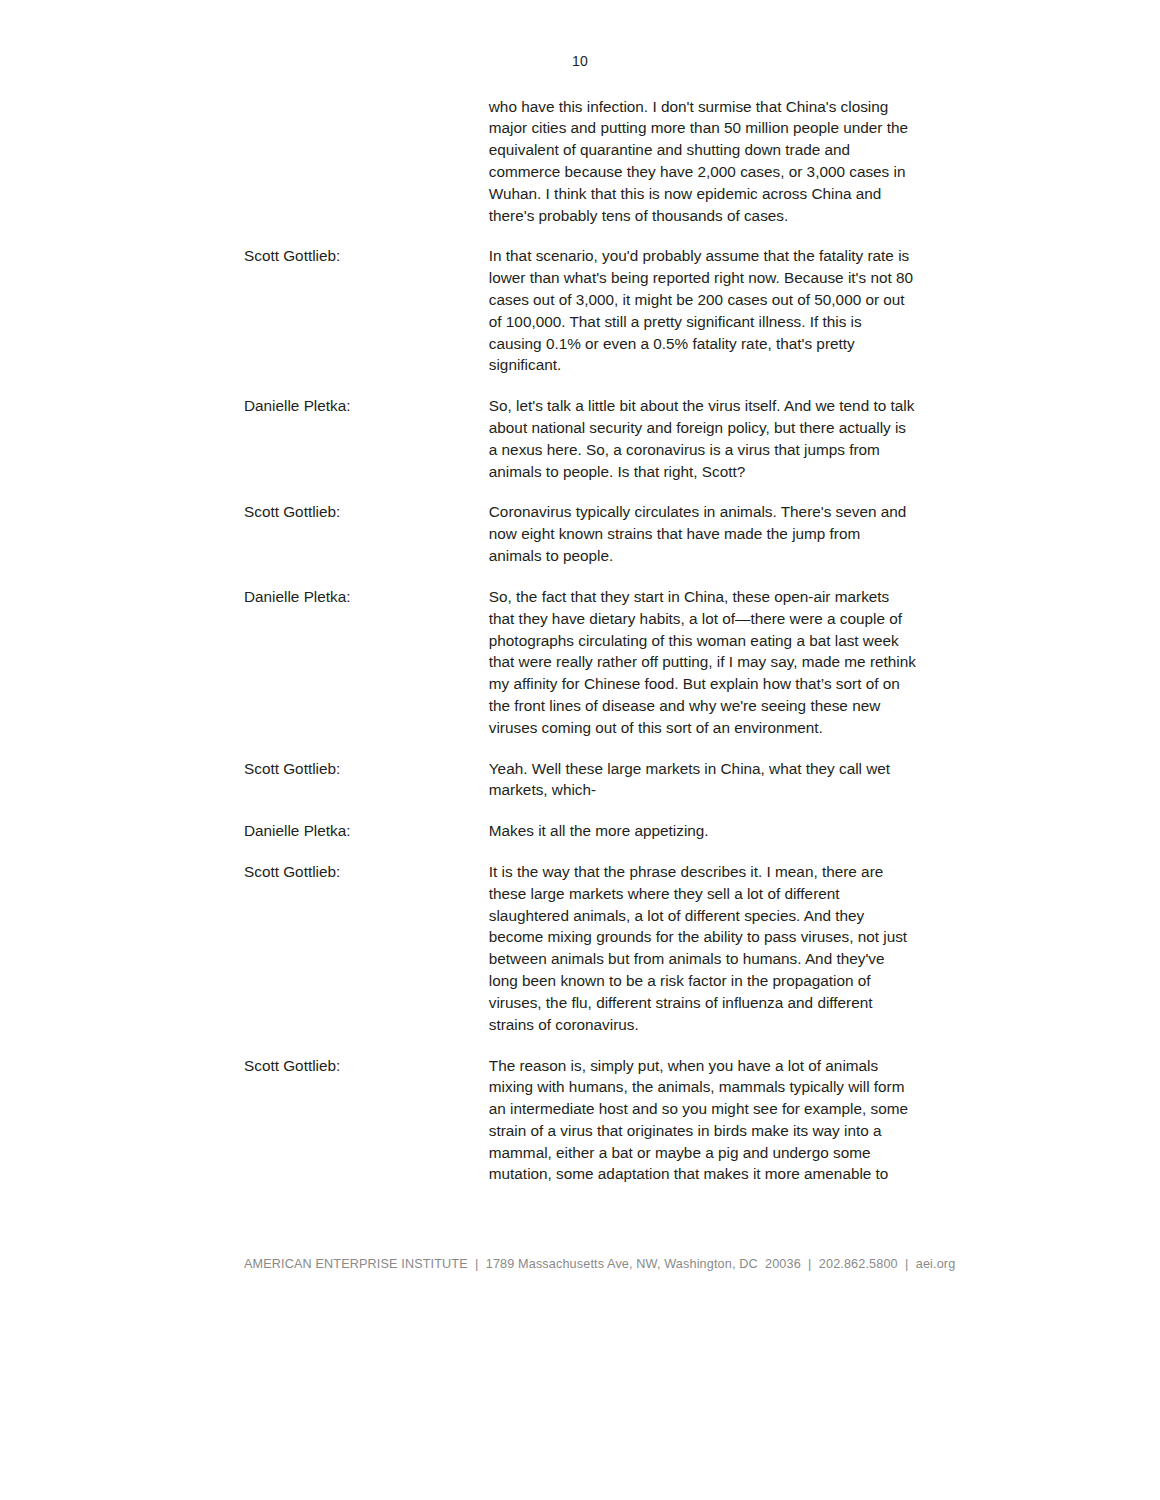10
who have this infection. I don't surmise that China's closing major cities and putting more than 50 million people under the equivalent of quarantine and shutting down trade and commerce because they have 2,000 cases, or 3,000 cases in Wuhan. I think that this is now epidemic across China and there's probably tens of thousands of cases.
Scott Gottlieb:
In that scenario, you'd probably assume that the fatality rate is lower than what's being reported right now. Because it's not 80 cases out of 3,000, it might be 200 cases out of 50,000 or out of 100,000. That still a pretty significant illness. If this is causing 0.1% or even a 0.5% fatality rate, that's pretty significant.
Danielle Pletka:
So, let's talk a little bit about the virus itself. And we tend to talk about national security and foreign policy, but there actually is a nexus here. So, a coronavirus is a virus that jumps from animals to people. Is that right, Scott?
Scott Gottlieb:
Coronavirus typically circulates in animals. There's seven and now eight known strains that have made the jump from animals to people.
Danielle Pletka:
So, the fact that they start in China, these open-air markets that they have dietary habits, a lot of—there were a couple of photographs circulating of this woman eating a bat last week that were really rather off putting, if I may say, made me rethink my affinity for Chinese food. But explain how that’s sort of on the front lines of disease and why we're seeing these new viruses coming out of this sort of an environment.
Scott Gottlieb:
Yeah. Well these large markets in China, what they call wet markets, which-
Danielle Pletka:
Makes it all the more appetizing.
Scott Gottlieb:
It is the way that the phrase describes it. I mean, there are these large markets where they sell a lot of different slaughtered animals, a lot of different species. And they become mixing grounds for the ability to pass viruses, not just between animals but from animals to humans. And they've long been known to be a risk factor in the propagation of viruses, the flu, different strains of influenza and different strains of coronavirus.
Scott Gottlieb:
The reason is, simply put, when you have a lot of animals mixing with humans, the animals, mammals typically will form an intermediate host and so you might see for example, some strain of a virus that originates in birds make its way into a mammal, either a bat or maybe a pig and undergo some mutation, some adaptation that makes it more amenable to
AMERICAN ENTERPRISE INSTITUTE | 1789 Massachusetts Ave, NW, Washington, DC 20036 | 202.862.5800 | aei.org